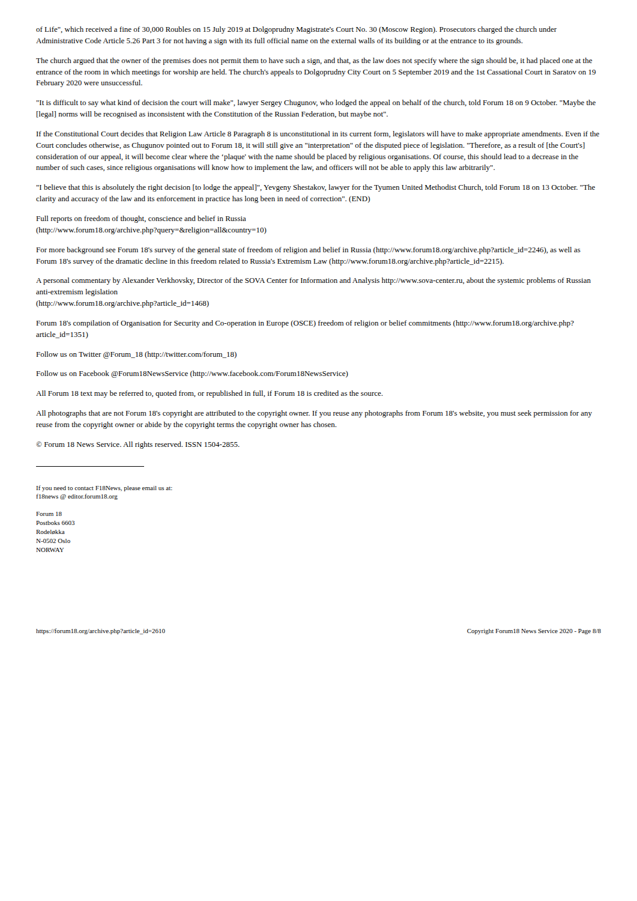of Life", which received a fine of 30,000 Roubles on 15 July 2019 at Dolgoprudny Magistrate's Court No. 30 (Moscow Region). Prosecutors charged the church under Administrative Code Article 5.26 Part 3 for not having a sign with its full official name on the external walls of its building or at the entrance to its grounds.
The church argued that the owner of the premises does not permit them to have such a sign, and that, as the law does not specify where the sign should be, it had placed one at the entrance of the room in which meetings for worship are held. The church's appeals to Dolgoprudny City Court on 5 September 2019 and the 1st Cassational Court in Saratov on 19 February 2020 were unsuccessful.
"It is difficult to say what kind of decision the court will make", lawyer Sergey Chugunov, who lodged the appeal on behalf of the church, told Forum 18 on 9 October. "Maybe the [legal] norms will be recognised as inconsistent with the Constitution of the Russian Federation, but maybe not".
If the Constitutional Court decides that Religion Law Article 8 Paragraph 8 is unconstitutional in its current form, legislators will have to make appropriate amendments. Even if the Court concludes otherwise, as Chugunov pointed out to Forum 18, it will still give an "interpretation" of the disputed piece of legislation. "Therefore, as a result of [the Court's] consideration of our appeal, it will become clear where the ‘plaque' with the name should be placed by religious organisations. Of course, this should lead to a decrease in the number of such cases, since religious organisations will know how to implement the law, and officers will not be able to apply this law arbitrarily".
"I believe that this is absolutely the right decision [to lodge the appeal]", Yevgeny Shestakov, lawyer for the Tyumen United Methodist Church, told Forum 18 on 13 October. "The clarity and accuracy of the law and its enforcement in practice has long been in need of correction". (END)
Full reports on freedom of thought, conscience and belief in Russia
(http://www.forum18.org/archive.php?query=&religion=all&country=10)
For more background see Forum 18's survey of the general state of freedom of religion and belief in Russia (http://www.forum18.org/archive.php?article_id=2246), as well as Forum 18's survey of the dramatic decline in this freedom related to Russia's Extremism Law (http://www.forum18.org/archive.php?article_id=2215).
A personal commentary by Alexander Verkhovsky, Director of the SOVA Center for Information and Analysis http://www.sova-center.ru, about the systemic problems of Russian anti-extremism legislation
(http://www.forum18.org/archive.php?article_id=1468)
Forum 18's compilation of Organisation for Security and Co-operation in Europe (OSCE) freedom of religion or belief commitments (http://www.forum18.org/archive.php?article_id=1351)
Follow us on Twitter @Forum_18 (http://twitter.com/forum_18)
Follow us on Facebook @Forum18NewsService (http://www.facebook.com/Forum18NewsService)
All Forum 18 text may be referred to, quoted from, or republished in full, if Forum 18 is credited as the source.
All photographs that are not Forum 18's copyright are attributed to the copyright owner. If you reuse any photographs from Forum 18's website, you must seek permission for any reuse from the copyright owner or abide by the copyright terms the copyright owner has chosen.
© Forum 18 News Service. All rights reserved. ISSN 1504-2855.
If you need to contact F18News, please email us at:
f18news @ editor.forum18.org
Forum 18
Postboks 6603
Rodeløkka
N-0502 Oslo
NORWAY
https://forum18.org/archive.php?article_id=2610 Copyright Forum18 News Service 2020 - Page 8/8